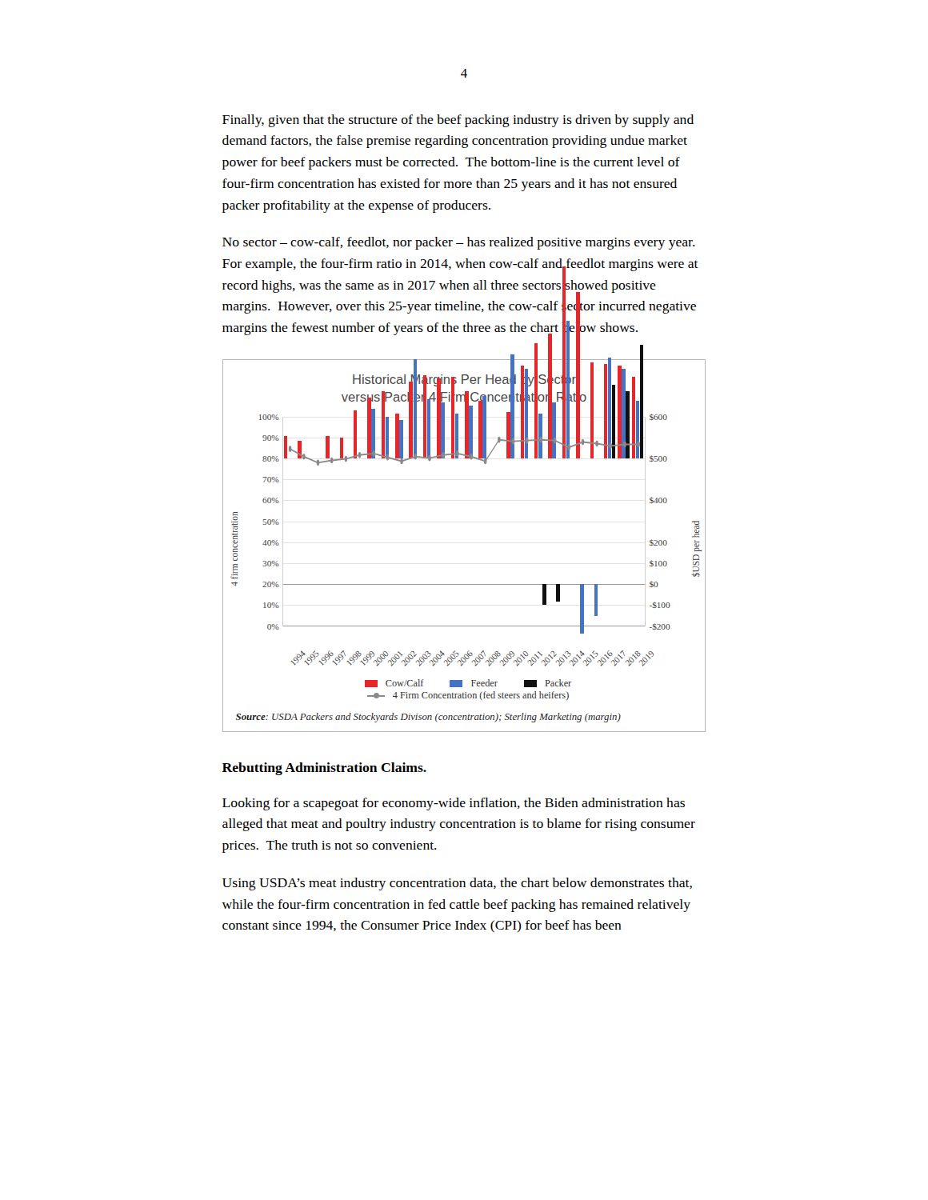4
Finally, given that the structure of the beef packing industry is driven by supply and demand factors, the false premise regarding concentration providing undue market power for beef packers must be corrected. The bottom-line is the current level of four-firm concentration has existed for more than 25 years and it has not ensured packer profitability at the expense of producers.
No sector – cow-calf, feedlot, nor packer – has realized positive margins every year. For example, the four-firm ratio in 2014, when cow-calf and feedlot margins were at record highs, was the same as in 2017 when all three sectors showed positive margins. However, over this 25-year timeline, the cow-calf sector incurred negative margins the fewest number of years of the three as the chart below shows.
Historical Margins Per Head by Sector
versus Packer 4 Firm Concentration Ratio
4 firm concentration
$USD per head
100%
90%
80%
70%
60%
50%
40%
30%
20%
10%
0%
$600
$500
$400
$200
$100
$0
-$100
-$200
1994
1995
1996
1997
1998
1999
2000
2001
2002
2003
2004
2005
2006
2007
2008
2009
2010
2011
2012
2013
2014
2015
2016
2017
2018
2019
Cow/Calf Feeder Packer 4 Firm Concentration (fed steers and heifers)
Source: USDA Packers and Stockyards Divison (concentration); Sterling Marketing (margin)
Rebutting Administration Claims.
Looking for a scapegoat for economy-wide inflation, the Biden administration has alleged that meat and poultry industry concentration is to blame for rising consumer prices. The truth is not so convenient.
Using USDA’s meat industry concentration data, the chart below demonstrates that, while the four-firm concentration in fed cattle beef packing has remained relatively constant since 1994, the Consumer Price Index (CPI) for beef has been